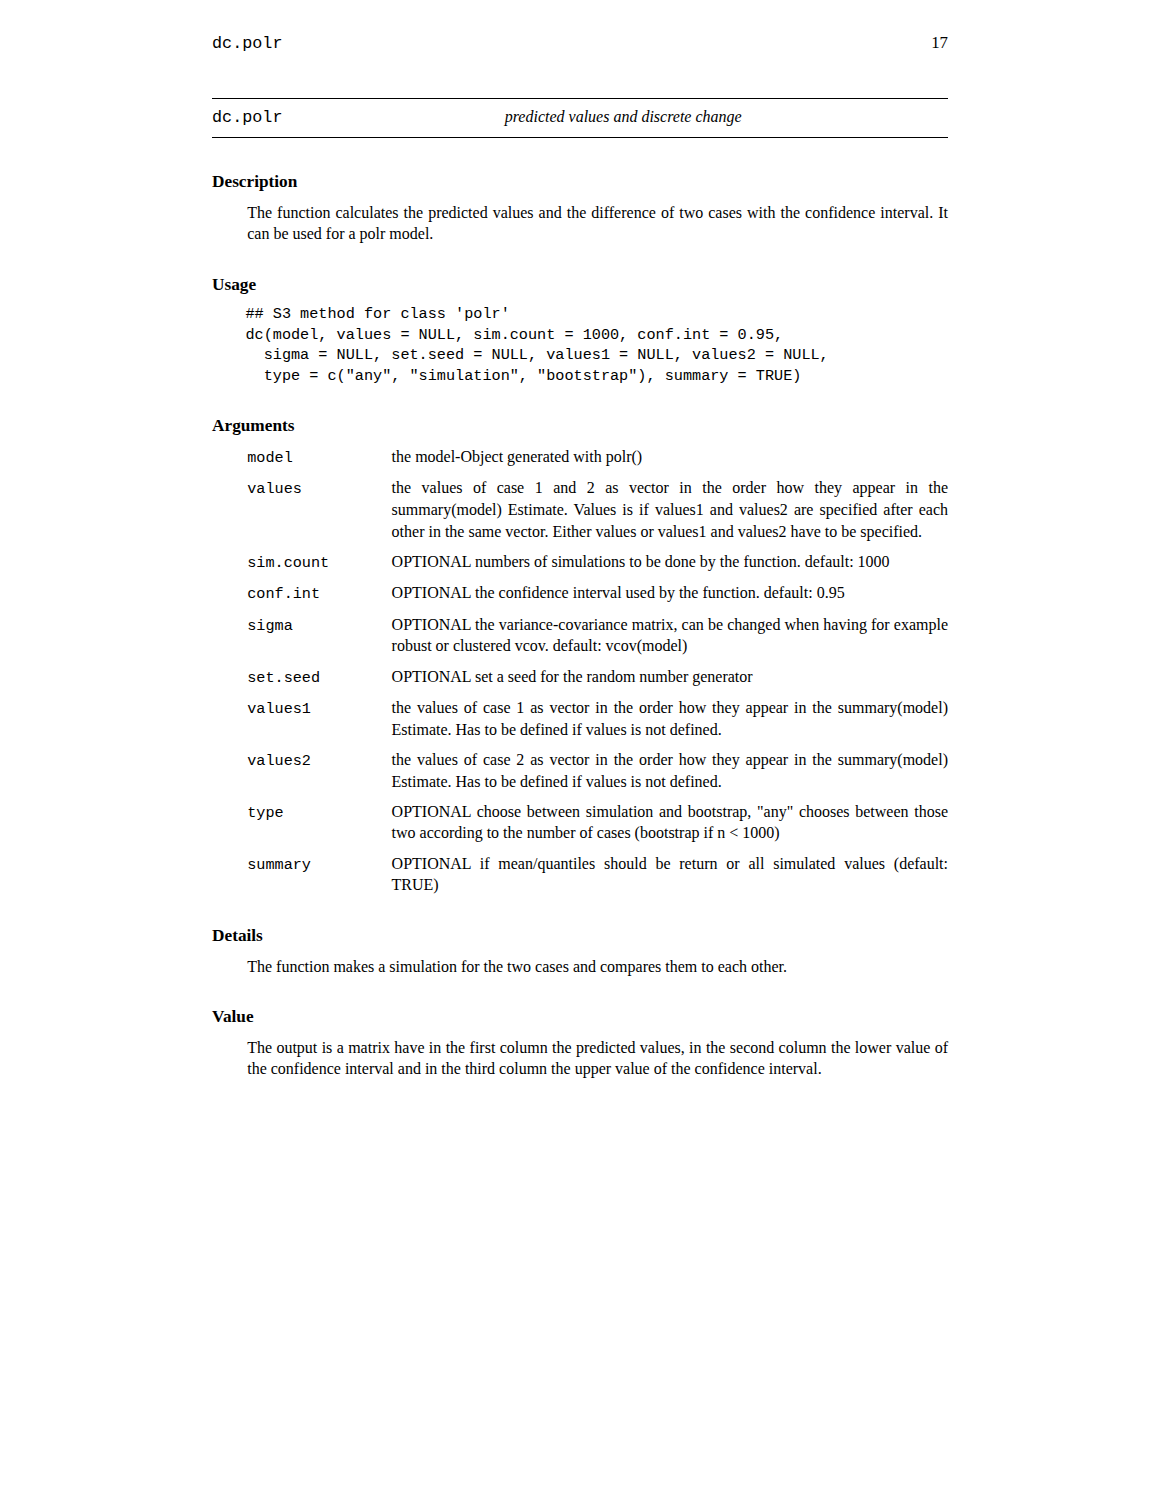dc.polr 17
dc.polr predicted values and discrete change
Description
The function calculates the predicted values and the difference of two cases with the confidence interval. It can be used for a polr model.
Usage
## S3 method for class 'polr'
dc(model, values = NULL, sim.count = 1000, conf.int = 0.95,
  sigma = NULL, set.seed = NULL, values1 = NULL, values2 = NULL,
  type = c("any", "simulation", "bootstrap"), summary = TRUE)
Arguments
model
the model-Object generated with polr()
values
the values of case 1 and 2 as vector in the order how they appear in the summary(model) Estimate. Values is if values1 and values2 are specified after each other in the same vector. Either values or values1 and values2 have to be specified.
sim.count
OPTIONAL numbers of simulations to be done by the function. default: 1000
conf.int
OPTIONAL the confidence interval used by the function. default: 0.95
sigma
OPTIONAL the variance-covariance matrix, can be changed when having for example robust or clustered vcov. default: vcov(model)
set.seed
OPTIONAL set a seed for the random number generator
values1
the values of case 1 as vector in the order how they appear in the summary(model) Estimate. Has to be defined if values is not defined.
values2
the values of case 2 as vector in the order how they appear in the summary(model) Estimate. Has to be defined if values is not defined.
type
OPTIONAL choose between simulation and bootstrap, "any" chooses between those two according to the number of cases (bootstrap if n < 1000)
summary
OPTIONAL if mean/quantiles should be return or all simulated values (default: TRUE)
Details
The function makes a simulation for the two cases and compares them to each other.
Value
The output is a matrix have in the first column the predicted values, in the second column the lower value of the confidence interval and in the third column the upper value of the confidence interval.